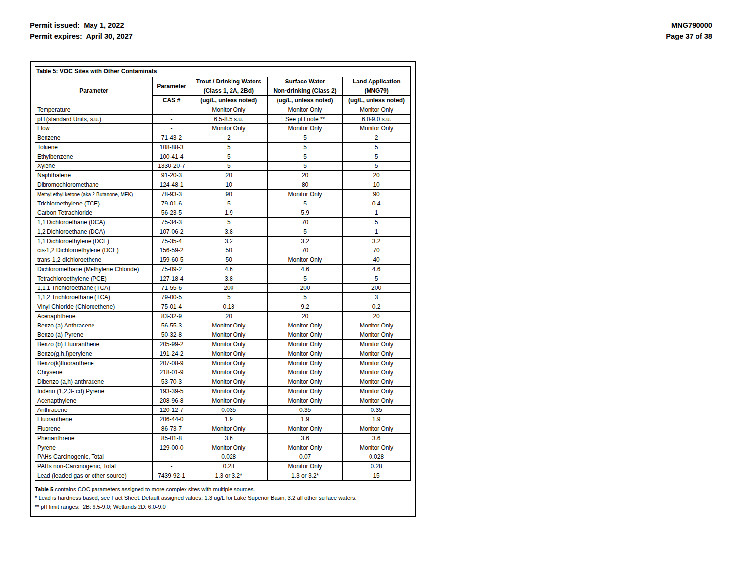Permit issued: May 1, 2022
Permit expires: April 30, 2027
MNG790000
Page 37 of 38
Table 5: VOC Sites with Other Contaminats
| Parameter | Parameter | Trout / Drinking Waters | Surface Water | Land Application |
| --- | --- | --- | --- | --- |
| (Class 1, 2A, 2Bd) | Non-drinking (Class 2) | (MNG79) |
| CAS # | (ug/L, unless noted) | (ug/L, unless noted) | (ug/L, unless noted) |
| Temperature | - | Monitor Only | Monitor Only | Monitor Only |
| pH (standard Units, s.u.) | - | 6.5-8.5 s.u. | See pH note ** | 6.0-9.0 s.u. |
| Flow | - | Monitor Only | Monitor Only | Monitor Only |
| Benzene | 71-43-2 | 2 | 5 | 2 |
| Toluene | 108-88-3 | 5 | 5 | 5 |
| Ethylbenzene | 100-41-4 | 5 | 5 | 5 |
| Xylene | 1330-20-7 | 5 | 5 | 5 |
| Naphthalene | 91-20-3 | 20 | 20 | 20 |
| Dibromochloromethane | 124-48-1 | 10 | 80 | 10 |
| Methyl ethyl ketone (aka 2-Butanone, MEK) | 78-93-3 | 90 | Monitor Only | 90 |
| Trichloroethylene (TCE) | 79-01-6 | 5 | 5 | 0.4 |
| Carbon Tetrachloride | 56-23-5 | 1.9 | 5.9 | 1 |
| 1,1 Dichloroethane (DCA) | 75-34-3 | 5 | 70 | 5 |
| 1,2 Dichloroethane (DCA) | 107-06-2 | 3.8 | 5 | 1 |
| 1,1 Dichloroethylene (DCE) | 75-35-4 | 3.2 | 3.2 | 3.2 |
| cis-1,2 Dichloroethylene (DCE) | 156-59-2 | 50 | 70 | 70 |
| trans-1,2-dichloroethene | 159-60-5 | 50 | Monitor Only | 40 |
| Dichloromethane (Methylene Chloride) | 75-09-2 | 4.6 | 4.6 | 4.6 |
| Tetrachloroethylene (PCE) | 127-18-4 | 3.8 | 5 | 5 |
| 1,1,1 Trichloroethane (TCA) | 71-55-6 | 200 | 200 | 200 |
| 1,1,2 Trichloroethane (TCA) | 79-00-5 | 5 | 5 | 3 |
| Vinyl Chloride (Chloroethene) | 75-01-4 | 0.18 | 9.2 | 0.2 |
| Acenaphthene | 83-32-9 | 20 | 20 | 20 |
| Benzo (a) Anthracene | 56-55-3 | Monitor Only | Monitor Only | Monitor Only |
| Benzo (a) Pyrene | 50-32-8 | Monitor Only | Monitor Only | Monitor Only |
| Benzo (b) Fluoranthene | 205-99-2 | Monitor Only | Monitor Only | Monitor Only |
| Benzo(g,h,i)perylene | 191-24-2 | Monitor Only | Monitor Only | Monitor Only |
| Benzo(k)fluoranthene | 207-08-9 | Monitor Only | Monitor Only | Monitor Only |
| Chrysene | 218-01-9 | Monitor Only | Monitor Only | Monitor Only |
| Dibenzo (a,h) anthracene | 53-70-3 | Monitor Only | Monitor Only | Monitor Only |
| Indeno (1,2,3- cd) Pyrene | 193-39-5 | Monitor Only | Monitor Only | Monitor Only |
| Acenapthylene | 208-96-8 | Monitor Only | Monitor Only | Monitor Only |
| Anthracene | 120-12-7 | 0.035 | 0.35 | 0.35 |
| Fluoranthene | 206-44-0 | 1.9 | 1.9 | 1.9 |
| Fluorene | 86-73-7 | Monitor Only | Monitor Only | Monitor Only |
| Phenanthrene | 85-01-8 | 3.6 | 3.6 | 3.6 |
| Pyrene | 129-00-0 | Monitor Only | Monitor Only | Monitor Only |
| PAHs Carcinogenic, Total | - | 0.028 | 0.07 | 0.028 |
| PAHs non-Carcinogenic, Total | - | 0.28 | Monitor Only | 0.28 |
| Lead (leaded gas or other source) | 7439-92-1 | 1.3 or 3.2* | 1.3 or 3.2* | 15 |
Table 5 contains COC parameters assigned to more complex sites with multiple sources.
* Lead is hardness based, see Fact Sheet. Default assigned values: 1.3 ug/L for Lake Superior Basin, 3.2 all other surface waters.
** pH limit ranges: 2B: 6.5-9.0; Wetlands 2D: 6.0-9.0